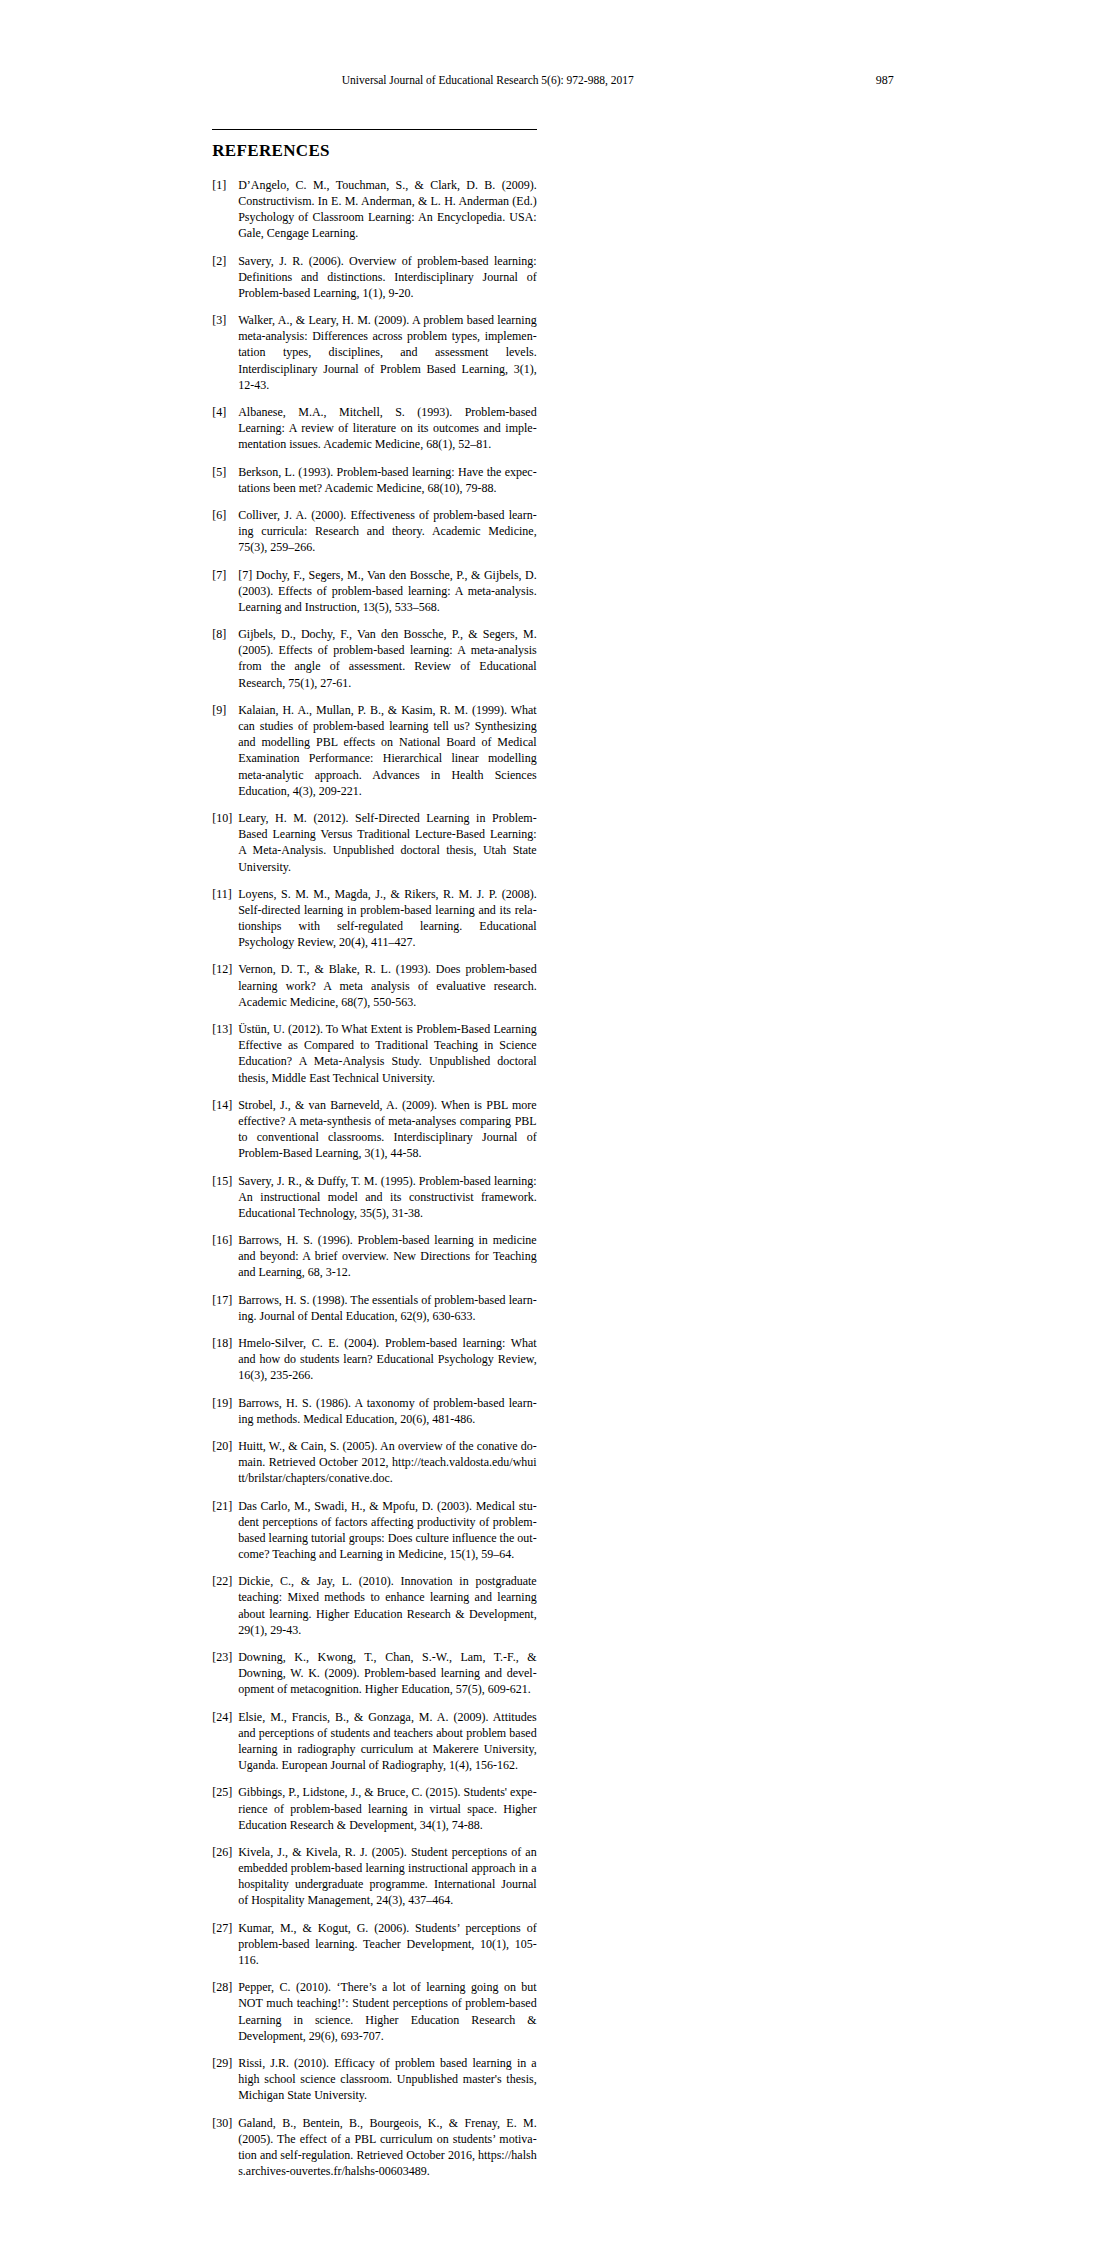Universal Journal of Educational Research 5(6): 972-988, 2017 987
REFERENCES
[1] D’Angelo, C. M., Touchman, S., & Clark, D. B. (2009). Constructivism. In E. M. Anderman, & L. H. Anderman (Ed.) Psychology of Classroom Learning: An Encyclopedia. USA: Gale, Cengage Learning.
[2] Savery, J. R. (2006). Overview of problem-based learning: Definitions and distinctions. Interdisciplinary Journal of Problem-based Learning, 1(1), 9-20.
[3] Walker, A., & Leary, H. M. (2009). A problem based learning meta-analysis: Differences across problem types, implementation types, disciplines, and assessment levels. Interdisciplinary Journal of Problem Based Learning, 3(1), 12-43.
[4] Albanese, M.A., Mitchell, S. (1993). Problem-based Learning: A review of literature on its outcomes and implementation issues. Academic Medicine, 68(1), 52–81.
[5] Berkson, L. (1993). Problem-based learning: Have the expectations been met? Academic Medicine, 68(10), 79-88.
[6] Colliver, J. A. (2000). Effectiveness of problem-based learning curricula: Research and theory. Academic Medicine, 75(3), 259–266.
[7][7] Dochy, F., Segers, M., Van den Bossche, P., & Gijbels, D. (2003). Effects of problem-based learning: A meta-analysis. Learning and Instruction, 13(5), 533–568.
[8] Gijbels, D., Dochy, F., Van den Bossche, P., & Segers, M. (2005). Effects of problem-based learning: A meta-analysis from the angle of assessment. Review of Educational Research, 75(1), 27-61.
[9] Kalaian, H. A., Mullan, P. B., & Kasim, R. M. (1999). What can studies of problem-based learning tell us? Synthesizing and modelling PBL effects on National Board of Medical Examination Performance: Hierarchical linear modelling meta-analytic approach. Advances in Health Sciences Education, 4(3), 209-221.
[10] Leary, H. M. (2012). Self-Directed Learning in Problem-Based Learning Versus Traditional Lecture-Based Learning: A Meta-Analysis. Unpublished doctoral thesis, Utah State University.
[11] Loyens, S. M. M., Magda, J., & Rikers, R. M. J. P. (2008). Self-directed learning in problem-based learning and its relationships with self-regulated learning. Educational Psychology Review, 20(4), 411–427.
[12] Vernon, D. T., & Blake, R. L. (1993). Does problem-based learning work? A meta analysis of evaluative research. Academic Medicine, 68(7), 550-563.
[13] Üstün, U. (2012). To What Extent is Problem-Based Learning Effective as Compared to Traditional Teaching in Science Education? A Meta-Analysis Study. Unpublished doctoral thesis, Middle East Technical University.
[14] Strobel, J., & van Barneveld, A. (2009). When is PBL more effective? A meta-synthesis of meta-analyses comparing PBL to conventional classrooms. Interdisciplinary Journal of Problem-Based Learning, 3(1), 44-58.
[15] Savery, J. R., & Duffy, T. M. (1995). Problem-based learning: An instructional model and its constructivist framework. Educational Technology, 35(5), 31-38.
[16] Barrows, H. S. (1996). Problem-based learning in medicine and beyond: A brief overview. New Directions for Teaching and Learning, 68, 3-12.
[17] Barrows, H. S. (1998). The essentials of problem-based learning. Journal of Dental Education, 62(9), 630-633.
[18] Hmelo-Silver, C. E. (2004). Problem-based learning: What and how do students learn? Educational Psychology Review, 16(3), 235-266.
[19] Barrows, H. S. (1986). A taxonomy of problem-based learning methods. Medical Education, 20(6), 481-486.
[20] Huitt, W., & Cain, S. (2005). An overview of the conative domain. Retrieved October 2012, http://teach.valdosta.edu/whuitt/brilstar/chapters/conative.doc.
[21] Das Carlo, M., Swadi, H., & Mpofu, D. (2003). Medical student perceptions of factors affecting productivity of problem-based learning tutorial groups: Does culture influence the outcome? Teaching and Learning in Medicine, 15(1), 59–64.
[22] Dickie, C., & Jay, L. (2010). Innovation in postgraduate teaching: Mixed methods to enhance learning and learning about learning. Higher Education Research & Development, 29(1), 29-43.
[23] Downing, K., Kwong, T., Chan, S.-W., Lam, T.-F., & Downing, W. K. (2009). Problem-based learning and development of metacognition. Higher Education, 57(5), 609-621.
[24] Elsie, M., Francis, B., & Gonzaga, M. A. (2009). Attitudes and perceptions of students and teachers about problem based learning in radiography curriculum at Makerere University, Uganda. European Journal of Radiography, 1(4), 156-162.
[25] Gibbings, P., Lidstone, J., & Bruce, C. (2015). Students' experience of problem-based learning in virtual space. Higher Education Research & Development, 34(1), 74-88.
[26] Kivela, J., & Kivela, R. J. (2005). Student perceptions of an embedded problem-based learning instructional approach in a hospitality undergraduate programme. International Journal of Hospitality Management, 24(3), 437–464.
[27] Kumar, M., & Kogut, G. (2006). Students’ perceptions of problem-based learning. Teacher Development, 10(1), 105-116.
[28] Pepper, C. (2010). ‘There’s a lot of learning going on but NOT much teaching!’: Student perceptions of problem-based Learning in science. Higher Education Research & Development, 29(6), 693-707.
[29] Rissi, J.R. (2010). Efficacy of problem based learning in a high school science classroom. Unpublished master's thesis, Michigan State University.
[30] Galand, B., Bentein, B., Bourgeois, K., & Frenay, E. M. (2005). The effect of a PBL curriculum on students’ motivation and self-regulation. Retrieved October 2016, https://halshs.archives-ouvertes.fr/halshs-00603489.